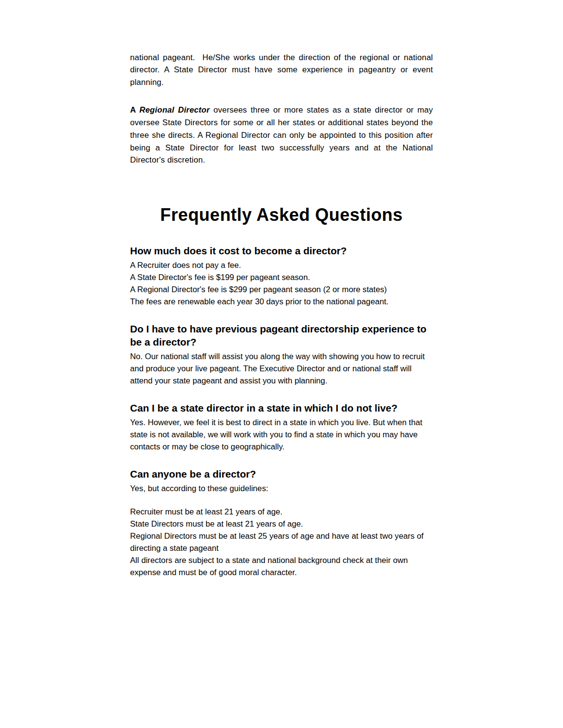national pageant. He/She works under the direction of the regional or national director. A State Director must have some experience in pageantry or event planning.
A Regional Director oversees three or more states as a state director or may oversee State Directors for some or all her states or additional states beyond the three she directs. A Regional Director can only be appointed to this position after being a State Director for least two successfully years and at the National Director's discretion.
Frequently Asked Questions
How much does it cost to become a director?
A Recruiter does not pay a fee. A State Director's fee is $199 per pageant season. A Regional Director's fee is $299 per pageant season (2 or more states) The fees are renewable each year 30 days prior to the national pageant.
Do I have to have previous pageant directorship experience to be a director?
No. Our national staff will assist you along the way with showing you how to recruit and produce your live pageant. The Executive Director and or national staff will attend your state pageant and assist you with planning.
Can I be a state director in a state in which I do not live?
Yes. However, we feel it is best to direct in a state in which you live. But when that state is not available, we will work with you to find a state in which you may have contacts or may be close to geographically.
Can anyone be a director?
Yes, but according to these guidelines:
Recruiter must be at least 21 years of age. State Directors must be at least 21 years of age. Regional Directors must be at least 25 years of age and have at least two years of directing a state pageant All directors are subject to a state and national background check at their own expense and must be of good moral character.